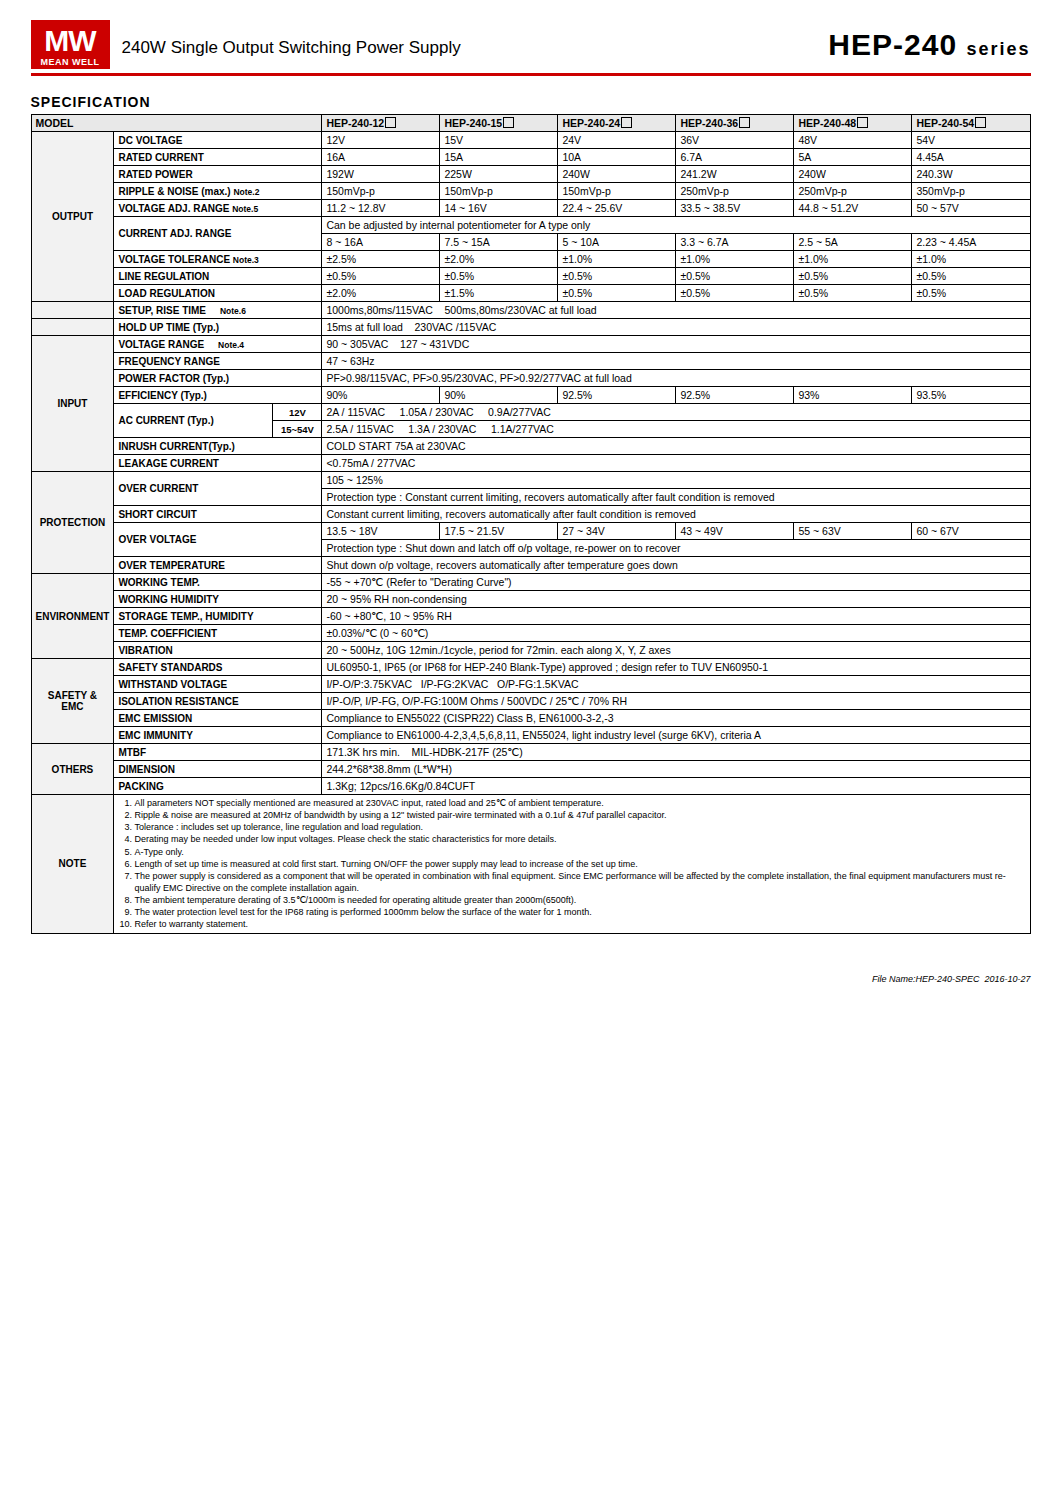MW
MEAN WELL
240W Single Output Switching Power Supply
HEP-240 series
SPECIFICATION
| MODEL | HEP-240-12 | HEP-240-15 | HEP-240-24 | HEP-240-36 | HEP-240-48 | HEP-240-54 |
| OUTPUT | DC VOLTAGE | 12V | 15V | 24V | 36V | 48V | 54V |
| RATED CURRENT | 16A | 15A | 10A | 6.7A | 5A | 4.45A |
| RATED POWER | 192W | 225W | 240W | 241.2W | 240W | 240.3W |
| RIPPLE & NOISE (max.) Note.2 | 150mVp-p | 150mVp-p | 150mVp-p | 250mVp-p | 250mVp-p | 350mVp-p |
| VOLTAGE ADJ. RANGE Note.5 | 11.2 ~ 12.8V | 14 ~ 16V | 22.4 ~ 25.6V | 33.5 ~ 38.5V | 44.8 ~ 51.2V | 50 ~ 57V |
| CURRENT ADJ. RANGE | Can be adjusted by internal potentiometer for A type only |
| 8 ~ 16A | 7.5 ~ 15A | 5 ~ 10A | 3.3 ~ 6.7A | 2.5 ~ 5A | 2.23 ~ 4.45A |
| VOLTAGE TOLERANCE Note.3 | ±2.5% | ±2.0% | ±1.0% | ±1.0% | ±1.0% | ±1.0% |
| LINE REGULATION | ±0.5% | ±0.5% | ±0.5% | ±0.5% | ±0.5% | ±0.5% |
| LOAD REGULATION | ±2.0% | ±1.5% | ±0.5% | ±0.5% | ±0.5% | ±0.5% |
| | SETUP, RISE TIME Note.6 | 1000ms,80ms/115VAC 500ms,80ms/230VAC at full load |
| | HOLD UP TIME (Typ.) | 15ms at full load 230VAC /115VAC |
| INPUT | VOLTAGE RANGE Note.4 | 90 ~ 305VAC 127 ~ 431VDC |
| FREQUENCY RANGE | 47 ~ 63Hz |
| POWER FACTOR (Typ.) | PF>0.98/115VAC, PF>0.95/230VAC, PF>0.92/277VAC at full load |
| EFFICIENCY (Typ.) | 90% | 90% | 92.5% | 92.5% | 93% | 93.5% |
| AC CURRENT (Typ.) | 12V | 2A / 115VAC 1.05A / 230VAC 0.9A/277VAC |
| 15~54V | 2.5A / 115VAC 1.3A / 230VAC 1.1A/277VAC |
| INRUSH CURRENT(Typ.) | COLD START 75A at 230VAC |
| LEAKAGE CURRENT | <0.75mA / 277VAC |
| PROTECTION | OVER CURRENT | 105 ~ 125% |
| Protection type : Constant current limiting, recovers automatically after fault condition is removed |
| SHORT CIRCUIT | Constant current limiting, recovers automatically after fault condition is removed |
| OVER VOLTAGE | 13.5 ~ 18V | 17.5 ~ 21.5V | 27 ~ 34V | 43 ~ 49V | 55 ~ 63V | 60 ~ 67V |
| Protection type : Shut down and latch off o/p voltage, re-power on to recover |
| OVER TEMPERATURE | Shut down o/p voltage, recovers automatically after temperature goes down |
| ENVIRONMENT | WORKING TEMP. | -55 ~ +70℃ (Refer to "Derating Curve") |
| WORKING HUMIDITY | 20 ~ 95% RH non-condensing |
| STORAGE TEMP., HUMIDITY | -60 ~ +80℃, 10 ~ 95% RH |
| TEMP. COEFFICIENT | ±0.03%/℃ (0 ~ 60℃) |
| VIBRATION | 20 ~ 500Hz, 10G 12min./1cycle, period for 72min. each along X, Y, Z axes |
| SAFETY & EMC | SAFETY STANDARDS | UL60950-1, IP65 (or IP68 for HEP-240 Blank-Type) approved ; design refer to TUV EN60950-1 |
| WITHSTAND VOLTAGE | I/P-O/P:3.75KVAC I/P-FG:2KVAC O/P-FG:1.5KVAC |
| ISOLATION RESISTANCE | I/P-O/P, I/P-FG, O/P-FG:100M Ohms / 500VDC / 25℃ / 70% RH |
| EMC EMISSION | Compliance to EN55022 (CISPR22) Class B, EN61000-3-2,-3 |
| EMC IMMUNITY | Compliance to EN61000-4-2,3,4,5,6,8,11, EN55024, light industry level (surge 6KV), criteria A |
| OTHERS | MTBF | 171.3K hrs min. MIL-HDBK-217F (25℃) |
| DIMENSION | 244.2*68*38.8mm (L*W*H) |
| PACKING | 1.3Kg; 12pcs/16.6Kg/0.84CUFT |
| NOTE | All parameters NOT specially mentioned are measured at 230VAC input, rated load and 25℃ of ambient temperature. Ripple & noise are measured at 20MHz of bandwidth by using a 12" twisted pair-wire terminated with a 0.1uf & 47uf parallel capacitor. Tolerance : includes set up tolerance, line regulation and load regulation. Derating may be needed under low input voltages. Please check the static characteristics for more details. A-Type only. Length of set up time is measured at cold first start. Turning ON/OFF the power supply may lead to increase of the set up time. The power supply is considered as a component that will be operated in combination with final equipment. Since EMC performance will be affected by the complete installation, the final equipment manufacturers must re-qualify EMC Directive on the complete installation again. The ambient temperature derating of 3.5℃/1000m is needed for operating altitude greater than 2000m(6500ft). The water protection level test for the IP68 rating is performed 1000mm below the surface of the water for 1 month. Refer to warranty statement. |
File Name:HEP-240-SPEC 2016-10-27